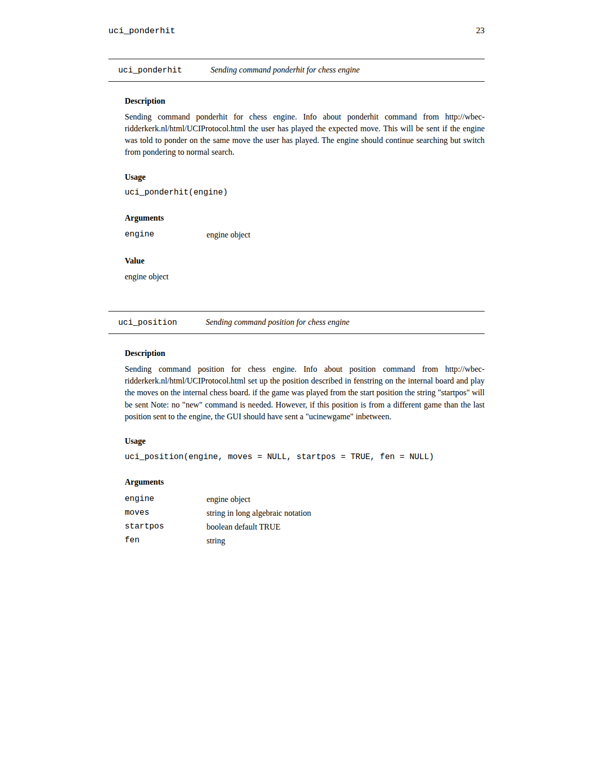uci_ponderhit 23
uci_ponderhit Sending command ponderhit for chess engine
Description
Sending command ponderhit for chess engine. Info about ponderhit command from http://wbec-ridderkerk.nl/html/UCIProtocol.html the user has played the expected move. This will be sent if the engine was told to ponder on the same move the user has played. The engine should continue searching but switch from pondering to normal search.
Usage
uci_ponderhit(engine)
Arguments
engine
engine object
Value
engine object
uci_position Sending command position for chess engine
Description
Sending command position for chess engine. Info about position command from http://wbec-ridderkerk.nl/html/UCIProtocol.html set up the position described in fenstring on the internal board and play the moves on the internal chess board. if the game was played from the start position the string "startpos" will be sent Note: no "new" command is needed. However, if this position is from a different game than the last position sent to the engine, the GUI should have sent a "ucinewgame" inbetween.
Usage
uci_position(engine, moves = NULL, startpos = TRUE, fen = NULL)
Arguments
engine
engine object
moves
string in long algebraic notation
startpos
boolean default TRUE
fen
string